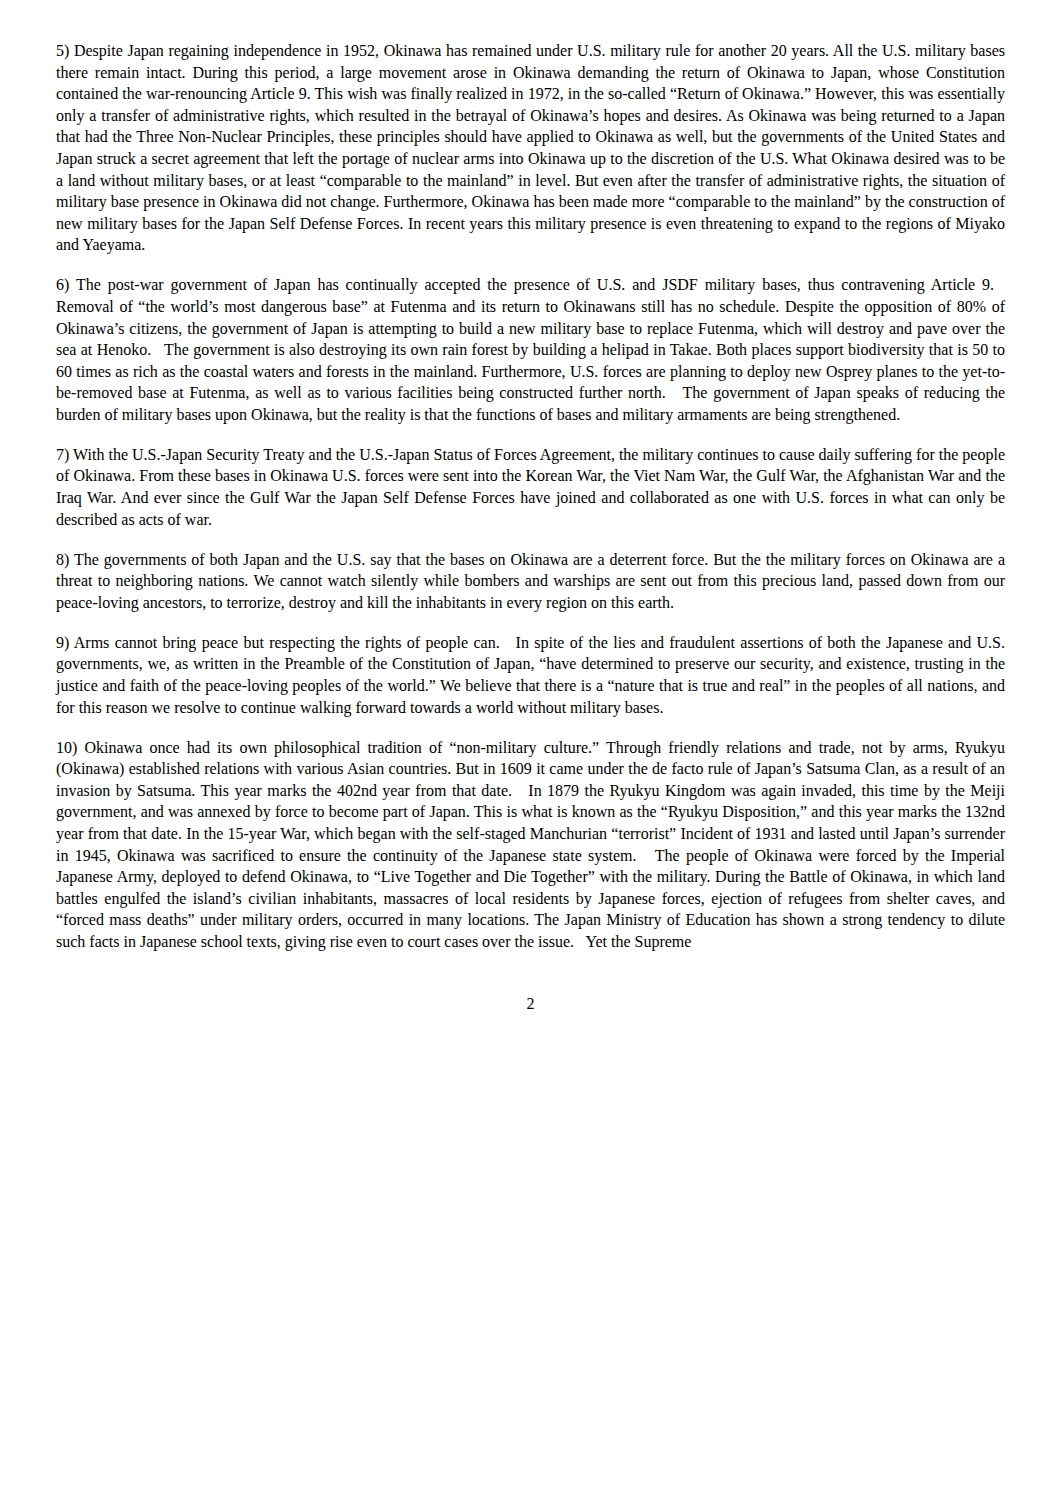5) Despite Japan regaining independence in 1952, Okinawa has remained under U.S. military rule for another 20 years. All the U.S. military bases there remain intact. During this period, a large movement arose in Okinawa demanding the return of Okinawa to Japan, whose Constitution contained the war-renouncing Article 9. This wish was finally realized in 1972, in the so-called “Return of Okinawa.” However, this was essentially only a transfer of administrative rights, which resulted in the betrayal of Okinawa’s hopes and desires. As Okinawa was being returned to a Japan that had the Three Non-Nuclear Principles, these principles should have applied to Okinawa as well, but the governments of the United States and Japan struck a secret agreement that left the portage of nuclear arms into Okinawa up to the discretion of the U.S. What Okinawa desired was to be a land without military bases, or at least “comparable to the mainland” in level. But even after the transfer of administrative rights, the situation of military base presence in Okinawa did not change. Furthermore, Okinawa has been made more “comparable to the mainland” by the construction of new military bases for the Japan Self Defense Forces. In recent years this military presence is even threatening to expand to the regions of Miyako and Yaeyama.
6) The post-war government of Japan has continually accepted the presence of U.S. and JSDF military bases, thus contravening Article 9. Removal of “the world’s most dangerous base” at Futenma and its return to Okinawans still has no schedule. Despite the opposition of 80% of Okinawa’s citizens, the government of Japan is attempting to build a new military base to replace Futenma, which will destroy and pave over the sea at Henoko. The government is also destroying its own rain forest by building a helipad in Takae. Both places support biodiversity that is 50 to 60 times as rich as the coastal waters and forests in the mainland. Furthermore, U.S. forces are planning to deploy new Osprey planes to the yet-to-be-removed base at Futenma, as well as to various facilities being constructed further north. The government of Japan speaks of reducing the burden of military bases upon Okinawa, but the reality is that the functions of bases and military armaments are being strengthened.
7) With the U.S.-Japan Security Treaty and the U.S.-Japan Status of Forces Agreement, the military continues to cause daily suffering for the people of Okinawa. From these bases in Okinawa U.S. forces were sent into the Korean War, the Viet Nam War, the Gulf War, the Afghanistan War and the Iraq War. And ever since the Gulf War the Japan Self Defense Forces have joined and collaborated as one with U.S. forces in what can only be described as acts of war.
8) The governments of both Japan and the U.S. say that the bases on Okinawa are a deterrent force. But the the military forces on Okinawa are a threat to neighboring nations. We cannot watch silently while bombers and warships are sent out from this precious land, passed down from our peace-loving ancestors, to terrorize, destroy and kill the inhabitants in every region on this earth.
9) Arms cannot bring peace but respecting the rights of people can. In spite of the lies and fraudulent assertions of both the Japanese and U.S. governments, we, as written in the Preamble of the Constitution of Japan, “have determined to preserve our security, and existence, trusting in the justice and faith of the peace-loving peoples of the world.” We believe that there is a “nature that is true and real” in the peoples of all nations, and for this reason we resolve to continue walking forward towards a world without military bases.
10) Okinawa once had its own philosophical tradition of “non-military culture.” Through friendly relations and trade, not by arms, Ryukyu (Okinawa) established relations with various Asian countries. But in 1609 it came under the de facto rule of Japan’s Satsuma Clan, as a result of an invasion by Satsuma. This year marks the 402nd year from that date. In 1879 the Ryukyu Kingdom was again invaded, this time by the Meiji government, and was annexed by force to become part of Japan. This is what is known as the “Ryukyu Disposition,” and this year marks the 132nd year from that date. In the 15-year War, which began with the self-staged Manchurian “terrorist” Incident of 1931 and lasted until Japan’s surrender in 1945, Okinawa was sacrificed to ensure the continuity of the Japanese state system. The people of Okinawa were forced by the Imperial Japanese Army, deployed to defend Okinawa, to “Live Together and Die Together” with the military. During the Battle of Okinawa, in which land battles engulfed the island’s civilian inhabitants, massacres of local residents by Japanese forces, ejection of refugees from shelter caves, and “forced mass deaths” under military orders, occurred in many locations. The Japan Ministry of Education has shown a strong tendency to dilute such facts in Japanese school texts, giving rise even to court cases over the issue. Yet the Supreme
2